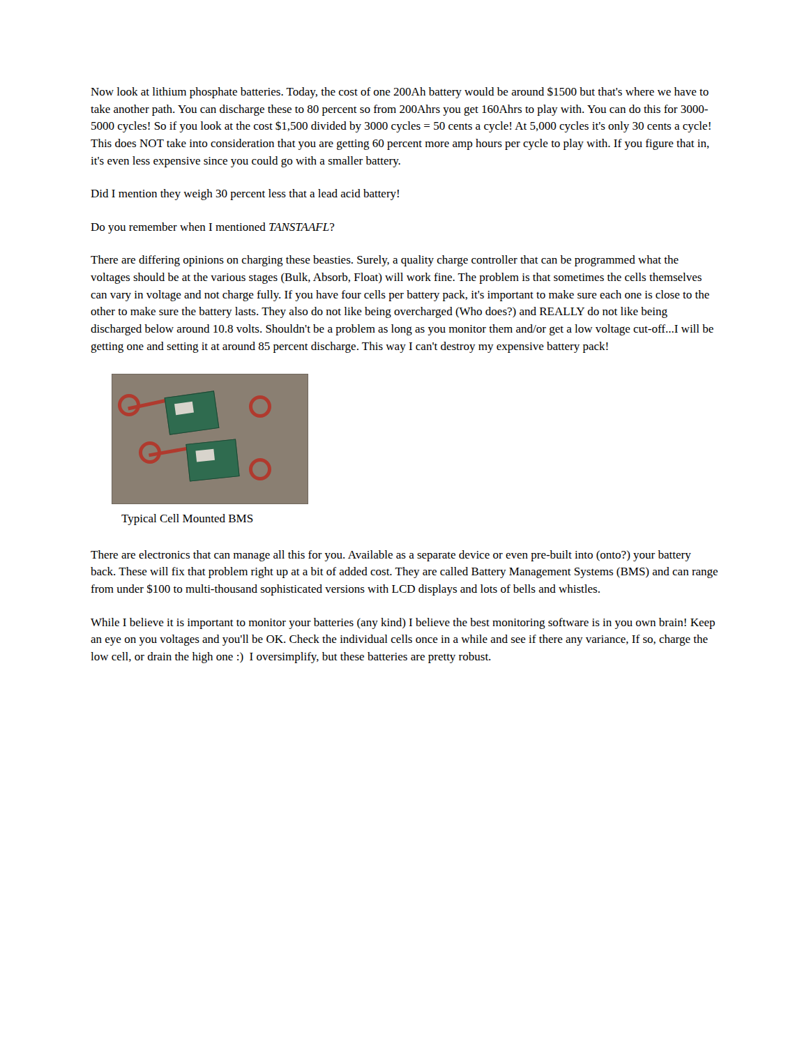Now look at lithium phosphate batteries. Today, the cost of one 200Ah battery would be around $1500 but that's where we have to take another path. You can discharge these to 80 percent so from 200Ahrs you get 160Ahrs to play with. You can do this for 3000-5000 cycles! So if you look at the cost $1,500 divided by 3000 cycles = 50 cents a cycle! At 5,000 cycles it's only 30 cents a cycle! This does NOT take into consideration that you are getting 60 percent more amp hours per cycle to play with. If you figure that in, it's even less expensive since you could go with a smaller battery.
Did I mention they weigh 30 percent less that a lead acid battery!
Do you remember when I mentioned TANSTAAFL?
There are differing opinions on charging these beasties. Surely, a quality charge controller that can be programmed what the voltages should be at the various stages (Bulk, Absorb, Float) will work fine. The problem is that sometimes the cells themselves can vary in voltage and not charge fully. If you have four cells per battery pack, it's important to make sure each one is close to the other to make sure the battery lasts. They also do not like being overcharged (Who does?) and REALLY do not like being discharged below around 10.8 volts. Shouldn't be a problem as long as you monitor them and/or get a low voltage cut-off...I will be getting one and setting it at around 85 percent discharge. This way I can't destroy my expensive battery pack!
Typical Cell Mounted BMS
There are electronics that can manage all this for you. Available as a separate device or even pre-built into (onto?) your battery back. These will fix that problem right up at a bit of added cost. They are called Battery Management Systems (BMS) and can range from under $100 to multi-thousand sophisticated versions with LCD displays and lots of bells and whistles.
While I believe it is important to monitor your batteries (any kind) I believe the best monitoring software is in you own brain! Keep an eye on you voltages and you'll be OK. Check the individual cells once in a while and see if there any variance, If so, charge the low cell, or drain the high one :) I oversimplify, but these batteries are pretty robust.